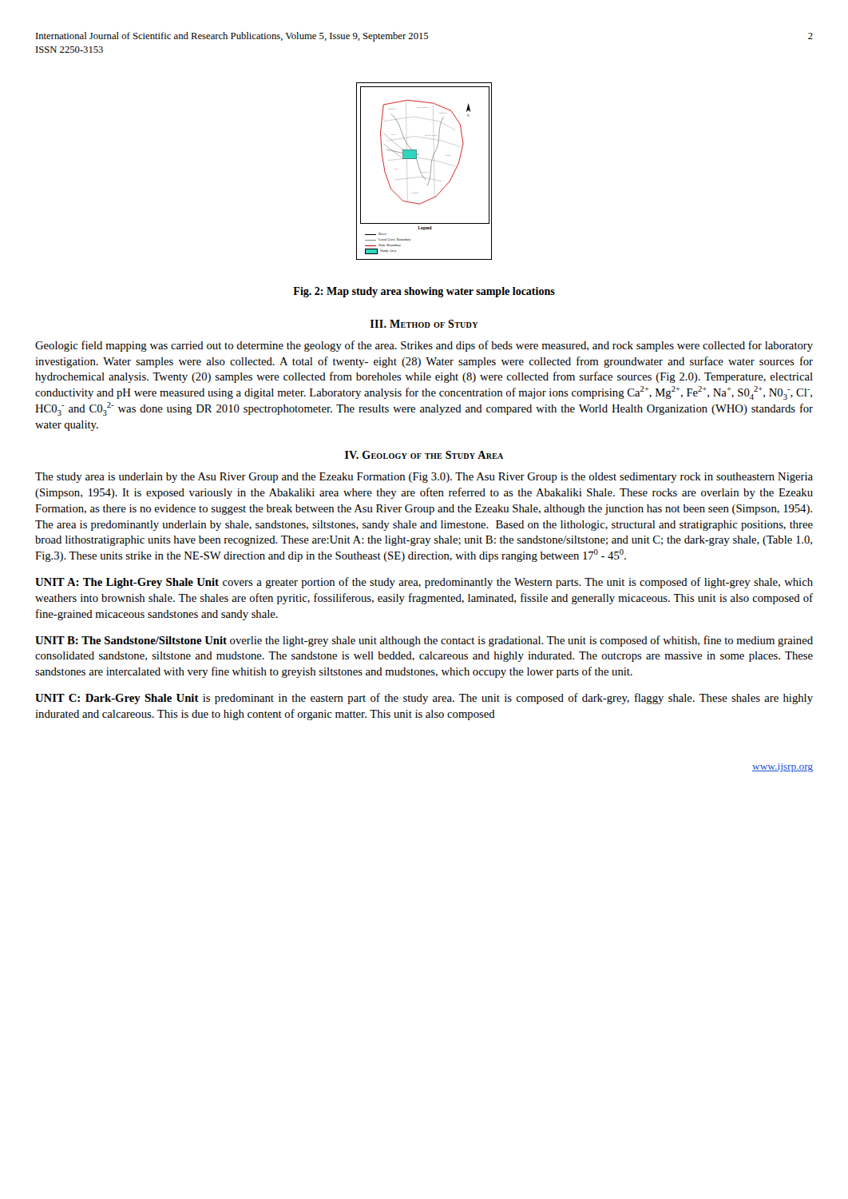International Journal of Scientific and Research Publications, Volume 5, Issue 9, September 2015
ISSN 2250-3153
2
N ISHIELU OHAUKWU EBONYI EZZA ABAKALIKI IKWO IVO ONICHA AFIKPO
Legend
River
Local Govt. Boundary
State Boundary
Study Area
Fig. 2: Map study area showing water sample locations
III. Method of Study
Geologic field mapping was carried out to determine the geology of the area. Strikes and dips of beds were measured, and rock samples were collected for laboratory investigation. Water samples were also collected. A total of twenty- eight (28) Water samples were collected from groundwater and surface water sources for hydrochemical analysis. Twenty (20) samples were collected from boreholes while eight (8) were collected from surface sources (Fig 2.0). Temperature, electrical conductivity and pH were measured using a digital meter. Laboratory analysis for the concentration of major ions comprising Ca2+, Mg2+, Fe2+, Na+, S042+, N03-, Cl-, HC03- and C032- was done using DR 2010 spectrophotometer. The results were analyzed and compared with the World Health Organization (WHO) standards for water quality.
IV. Geology of the Study Area
The study area is underlain by the Asu River Group and the Ezeaku Formation (Fig 3.0). The Asu River Group is the oldest sedimentary rock in southeastern Nigeria (Simpson, 1954). It is exposed variously in the Abakaliki area where they are often referred to as the Abakaliki Shale. These rocks are overlain by the Ezeaku Formation, as there is no evidence to suggest the break between the Asu River Group and the Ezeaku Shale, although the junction has not been seen (Simpson, 1954). The area is predominantly underlain by shale, sandstones, siltstones, sandy shale and limestone. Based on the lithologic, structural and stratigraphic positions, three broad lithostratigraphic units have been recognized. These are:Unit A: the light-gray shale; unit B: the sandstone/siltstone; and unit C; the dark-gray shale, (Table 1.0, Fig.3). These units strike in the NE-SW direction and dip in the Southeast (SE) direction, with dips ranging between 170 - 450.
UNIT A: The Light-Grey Shale Unit covers a greater portion of the study area, predominantly the Western parts. The unit is composed of light-grey shale, which weathers into brownish shale. The shales are often pyritic, fossiliferous, easily fragmented, laminated, fissile and generally micaceous. This unit is also composed of fine-grained micaceous sandstones and sandy shale.
UNIT B: The Sandstone/Siltstone Unit overlie the light-grey shale unit although the contact is gradational. The unit is composed of whitish, fine to medium grained consolidated sandstone, siltstone and mudstone. The sandstone is well bedded, calcareous and highly indurated. The outcrops are massive in some places. These sandstones are intercalated with very fine whitish to greyish siltstones and mudstones, which occupy the lower parts of the unit.
UNIT C: Dark-Grey Shale Unit is predominant in the eastern part of the study area. The unit is composed of dark-grey, flaggy shale. These shales are highly indurated and calcareous. This is due to high content of organic matter. This unit is also composed
www.ijsrp.org